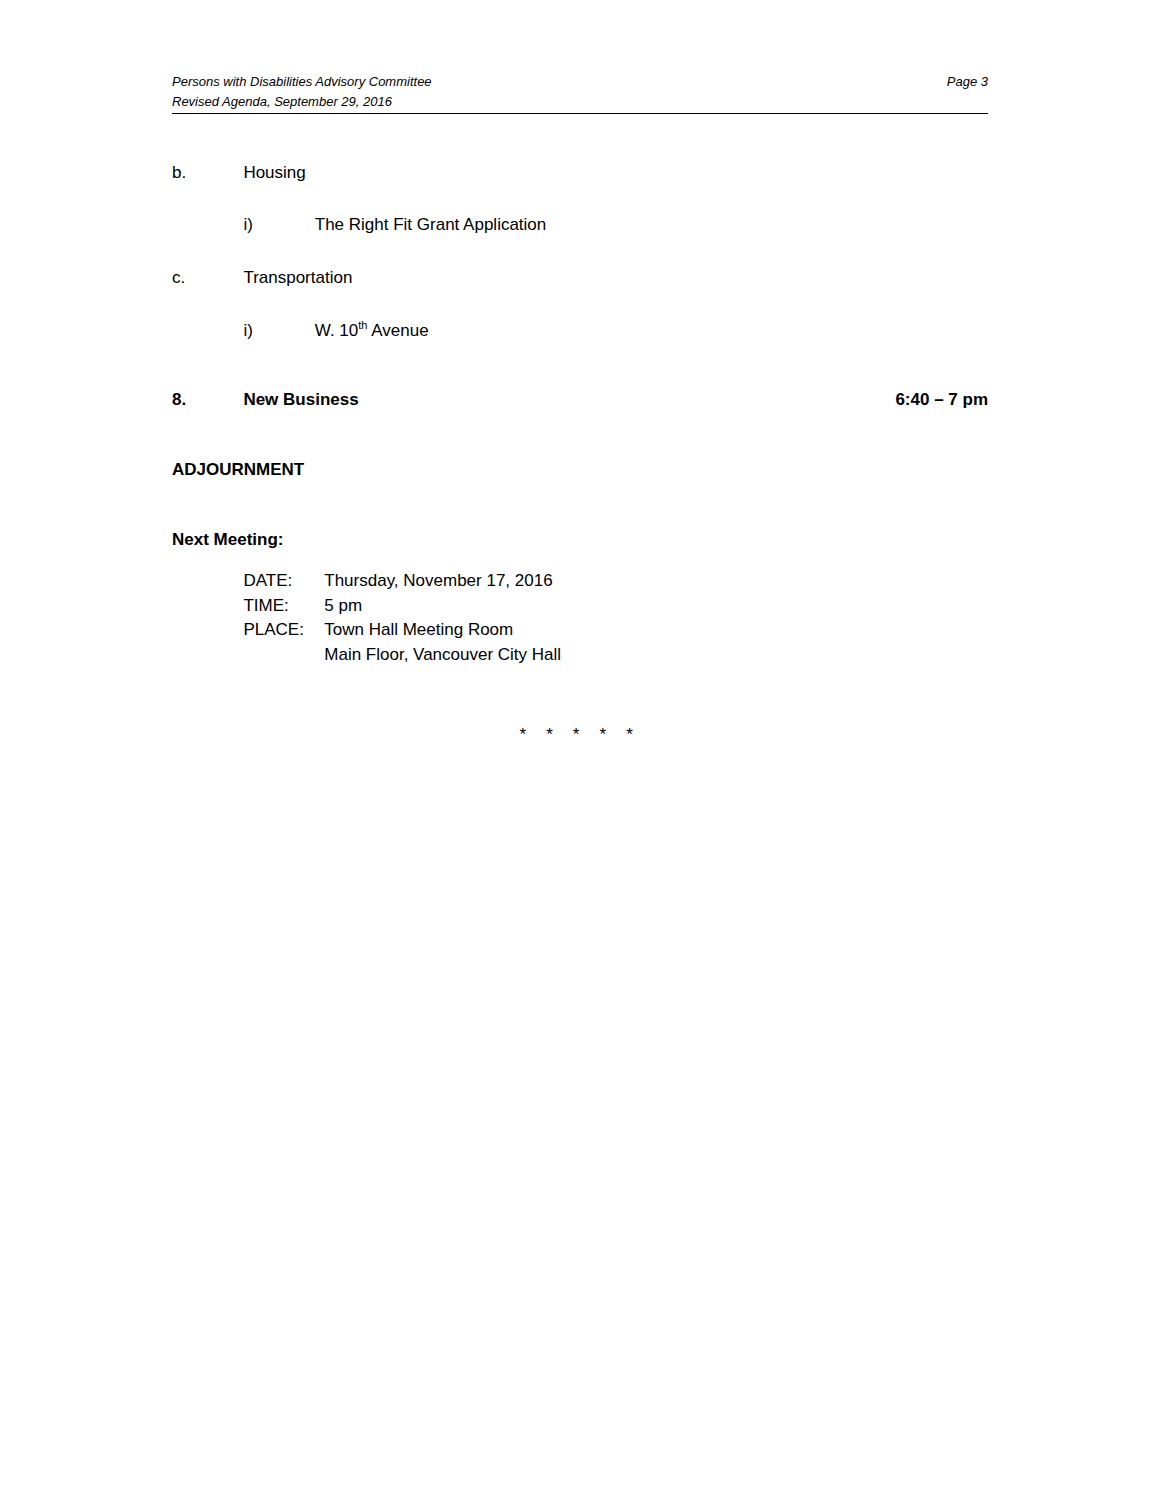Persons with Disabilities Advisory Committee
Revised Agenda, September 29, 2016
Page 3
b. Housing
i) The Right Fit Grant Application
c. Transportation
i) W. 10th Avenue
8. New Business
6:40 – 7 pm
ADJOURNMENT
Next Meeting:
| DATE: | Thursday, November 17, 2016 |
| TIME: | 5 pm |
| PLACE: | Town Hall Meeting Room Main Floor, Vancouver City Hall |
* * * * *